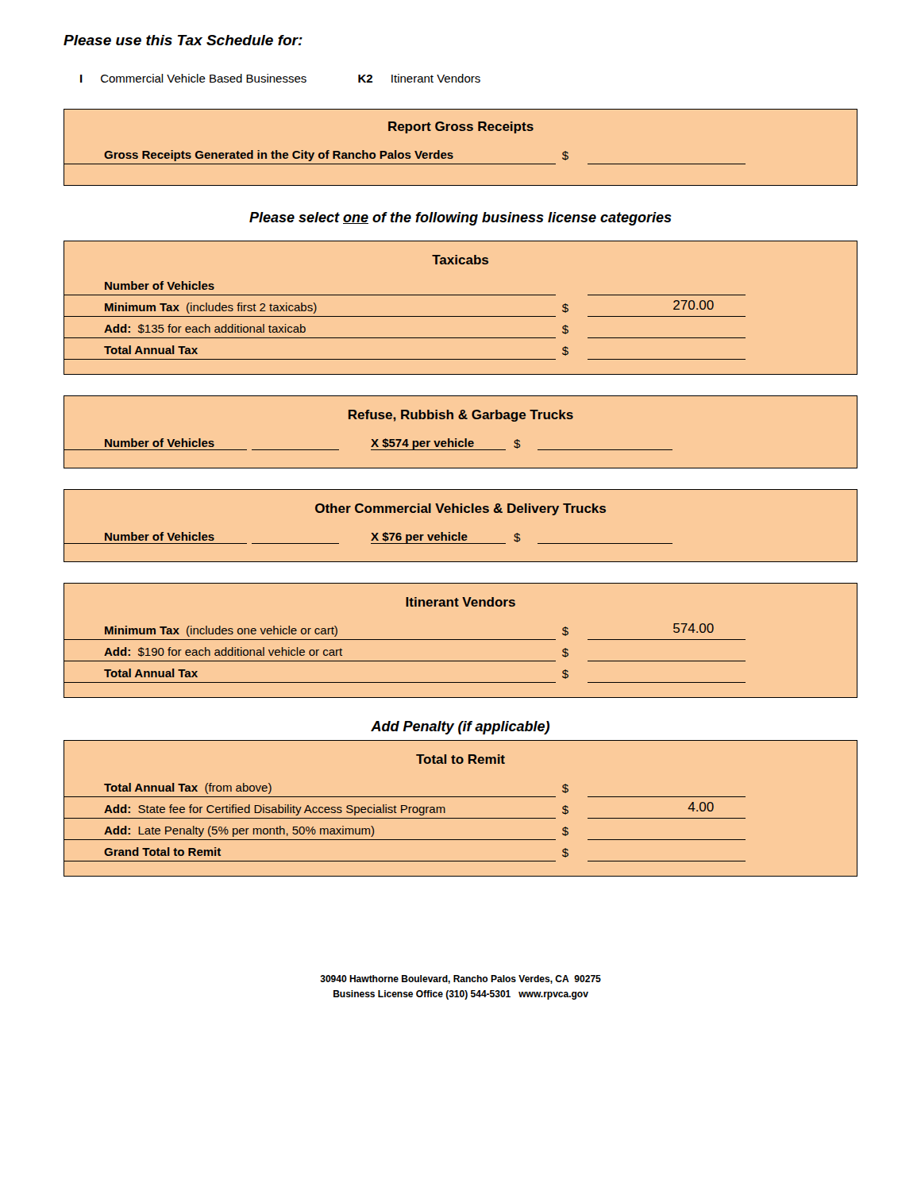Please use this Tax Schedule for:
I Commercial Vehicle Based Businesses K2 Itinerant Vendors
Report Gross Receipts
| Gross Receipts Generated in the City of Rancho Palos Verdes | $ | | |
Please select one of the following business license categories
Taxicabs
| Number of Vehicles | | | |
| Minimum Tax (includes first 2 taxicabs) | $ | 270.00 | |
| Add: $135 for each additional taxicab | $ | | |
| Total Annual Tax | $ | | |
Refuse, Rubbish & Garbage Trucks
Number of Vehicles
X $574 per vehicle
$
Other Commercial Vehicles & Delivery Trucks
Number of Vehicles
X $76 per vehicle
$
Itinerant Vendors
| Minimum Tax (includes one vehicle or cart) | $ | 574.00 | |
| Add: $190 for each additional vehicle or cart | $ | | |
| Total Annual Tax | $ | | |
Add Penalty (if applicable)
Total to Remit
| Total Annual Tax (from above) | $ | | |
| Add: State fee for Certified Disability Access Specialist Program | $ | 4.00 | |
| Add: Late Penalty (5% per month, 50% maximum) | $ | | |
| Grand Total to Remit | $ | | |
30940 Hawthorne Boulevard, Rancho Palos Verdes, CA 90275
Business License Office (310) 544-5301 www.rpvca.gov